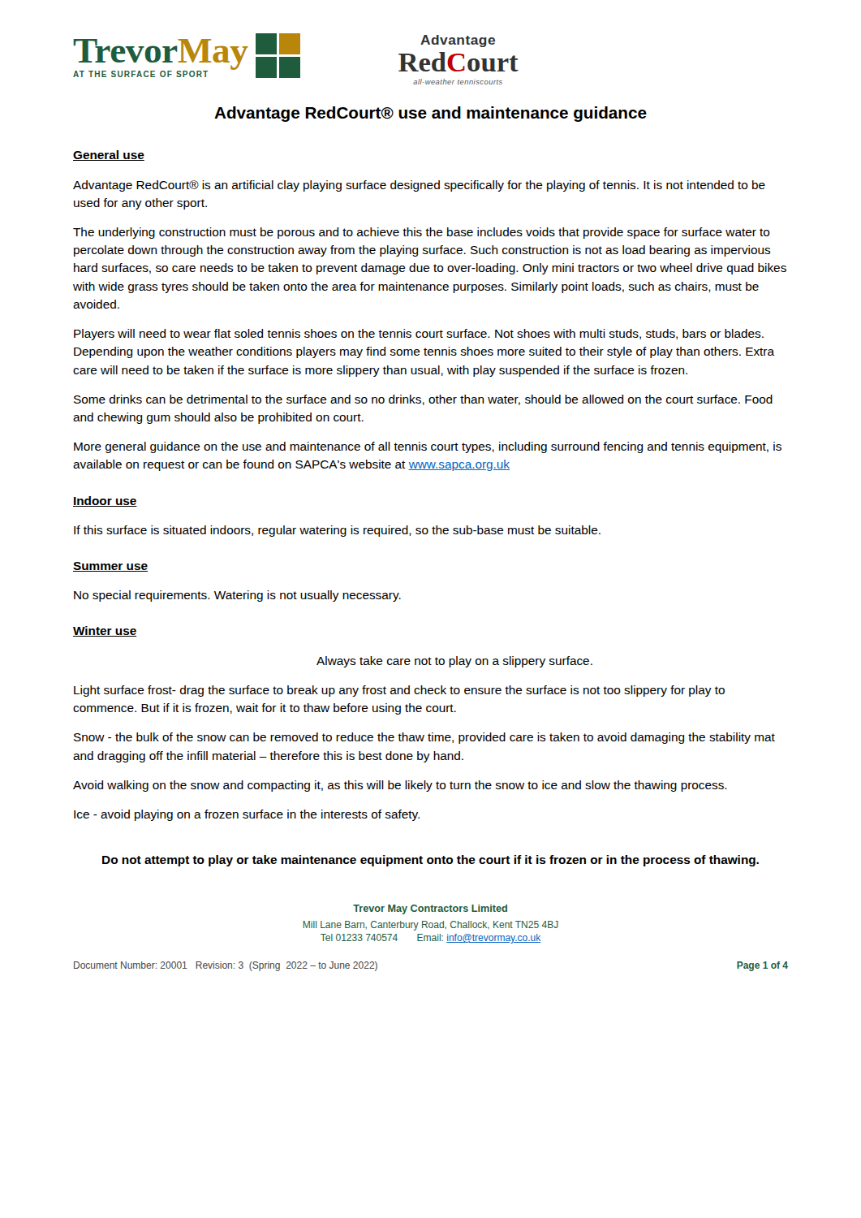TrevorMay
AT THE SURFACE OF SPORT
Advantage
RedCourt
all-weather tenniscourts
Advantage RedCourt® use and maintenance guidance
General use
Advantage RedCourt® is an artificial clay playing surface designed specifically for the playing of tennis. It is not intended to be used for any other sport.
The underlying construction must be porous and to achieve this the base includes voids that provide space for surface water to percolate down through the construction away from the playing surface. Such construction is not as load bearing as impervious hard surfaces, so care needs to be taken to prevent damage due to over-loading. Only mini tractors or two wheel drive quad bikes with wide grass tyres should be taken onto the area for maintenance purposes. Similarly point loads, such as chairs, must be avoided.
Players will need to wear flat soled tennis shoes on the tennis court surface. Not shoes with multi studs, studs, bars or blades. Depending upon the weather conditions players may find some tennis shoes more suited to their style of play than others. Extra care will need to be taken if the surface is more slippery than usual, with play suspended if the surface is frozen.
Some drinks can be detrimental to the surface and so no drinks, other than water, should be allowed on the court surface. Food and chewing gum should also be prohibited on court.
More general guidance on the use and maintenance of all tennis court types, including surround fencing and tennis equipment, is available on request or can be found on SAPCA's website at www.sapca.org.uk
Indoor use
If this surface is situated indoors, regular watering is required, so the sub-base must be suitable.
Summer use
No special requirements. Watering is not usually necessary.
Winter use
Always take care not to play on a slippery surface.
Light surface frost- drag the surface to break up any frost and check to ensure the surface is not too slippery for play to commence. But if it is frozen, wait for it to thaw before using the court.
Snow - the bulk of the snow can be removed to reduce the thaw time, provided care is taken to avoid damaging the stability mat and dragging off the infill material – therefore this is best done by hand.
Avoid walking on the snow and compacting it, as this will be likely to turn the snow to ice and slow the thawing process.
Ice - avoid playing on a frozen surface in the interests of safety.
Do not attempt to play or take maintenance equipment onto the court if it is frozen or in the process of thawing.
Trevor May Contractors Limited
Mill Lane Barn, Canterbury Road, Challock, Kent TN25 4BJ
Tel 01233 740574 Email: info@trevormay.co.uk
Document Number: 20001 Revision: 3 (Spring 2022 – to June 2022) Page 1 of 4